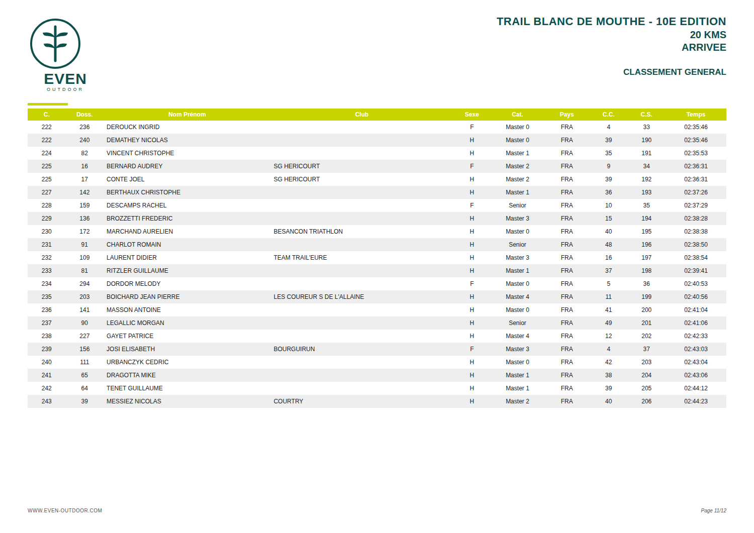EVEN
OUTDOOR
TRAIL BLANC DE MOUTHE - 10E EDITION
20 KMS
ARRIVEE
CLASSEMENT GENERAL
| C. | Doss. | Nom Prénom | Club | Sexe | Cat. | Pays | C.C. | C.S. | Temps |
| --- | --- | --- | --- | --- | --- | --- | --- | --- | --- |
| 222 | 236 | DEROUCK INGRID | | F | Master 0 | FRA | 4 | 33 | 02:35:46 |
| 222 | 240 | DEMATHEY NICOLAS | | H | Master 0 | FRA | 39 | 190 | 02:35:46 |
| 224 | 82 | VINCENT CHRISTOPHE | | H | Master 1 | FRA | 35 | 191 | 02:35:53 |
| 225 | 16 | BERNARD AUDREY | SG HERICOURT | F | Master 2 | FRA | 9 | 34 | 02:36:31 |
| 225 | 17 | CONTE JOEL | SG HERICOURT | H | Master 2 | FRA | 39 | 192 | 02:36:31 |
| 227 | 142 | BERTHAUX CHRISTOPHE | | H | Master 1 | FRA | 36 | 193 | 02:37:26 |
| 228 | 159 | DESCAMPS RACHEL | | F | Senior | FRA | 10 | 35 | 02:37:29 |
| 229 | 136 | BROZZETTI FREDERIC | | H | Master 3 | FRA | 15 | 194 | 02:38:28 |
| 230 | 172 | MARCHAND AURELIEN | BESANCON TRIATHLON | H | Master 0 | FRA | 40 | 195 | 02:38:38 |
| 231 | 91 | CHARLOT ROMAIN | | H | Senior | FRA | 48 | 196 | 02:38:50 |
| 232 | 109 | LAURENT DIDIER | TEAM TRAIL'EURE | H | Master 3 | FRA | 16 | 197 | 02:38:54 |
| 233 | 81 | RITZLER GUILLAUME | | H | Master 1 | FRA | 37 | 198 | 02:39:41 |
| 234 | 294 | DORDOR MELODY | | F | Master 0 | FRA | 5 | 36 | 02:40:53 |
| 235 | 203 | BOICHARD JEAN PIERRE | LES COUREUR S DE L'ALLAINE | H | Master 4 | FRA | 11 | 199 | 02:40:56 |
| 236 | 141 | MASSON ANTOINE | | H | Master 0 | FRA | 41 | 200 | 02:41:04 |
| 237 | 90 | LEGALLIC MORGAN | | H | Senior | FRA | 49 | 201 | 02:41:06 |
| 238 | 227 | GAYET PATRICE | | H | Master 4 | FRA | 12 | 202 | 02:42:33 |
| 239 | 156 | JOSI ELISABETH | BOURGUIRUN | F | Master 3 | FRA | 4 | 37 | 02:43:03 |
| 240 | 111 | URBANCZYK CEDRIC | | H | Master 0 | FRA | 42 | 203 | 02:43:04 |
| 241 | 65 | DRAGOTTA MIKE | | H | Master 1 | FRA | 38 | 204 | 02:43:06 |
| 242 | 64 | TENET GUILLAUME | | H | Master 1 | FRA | 39 | 205 | 02:44:12 |
| 243 | 39 | MESSIEZ NICOLAS | COURTRY | H | Master 2 | FRA | 40 | 206 | 02:44:23 |
WWW.EVEN-OUTDOOR.COM
Page 11/12